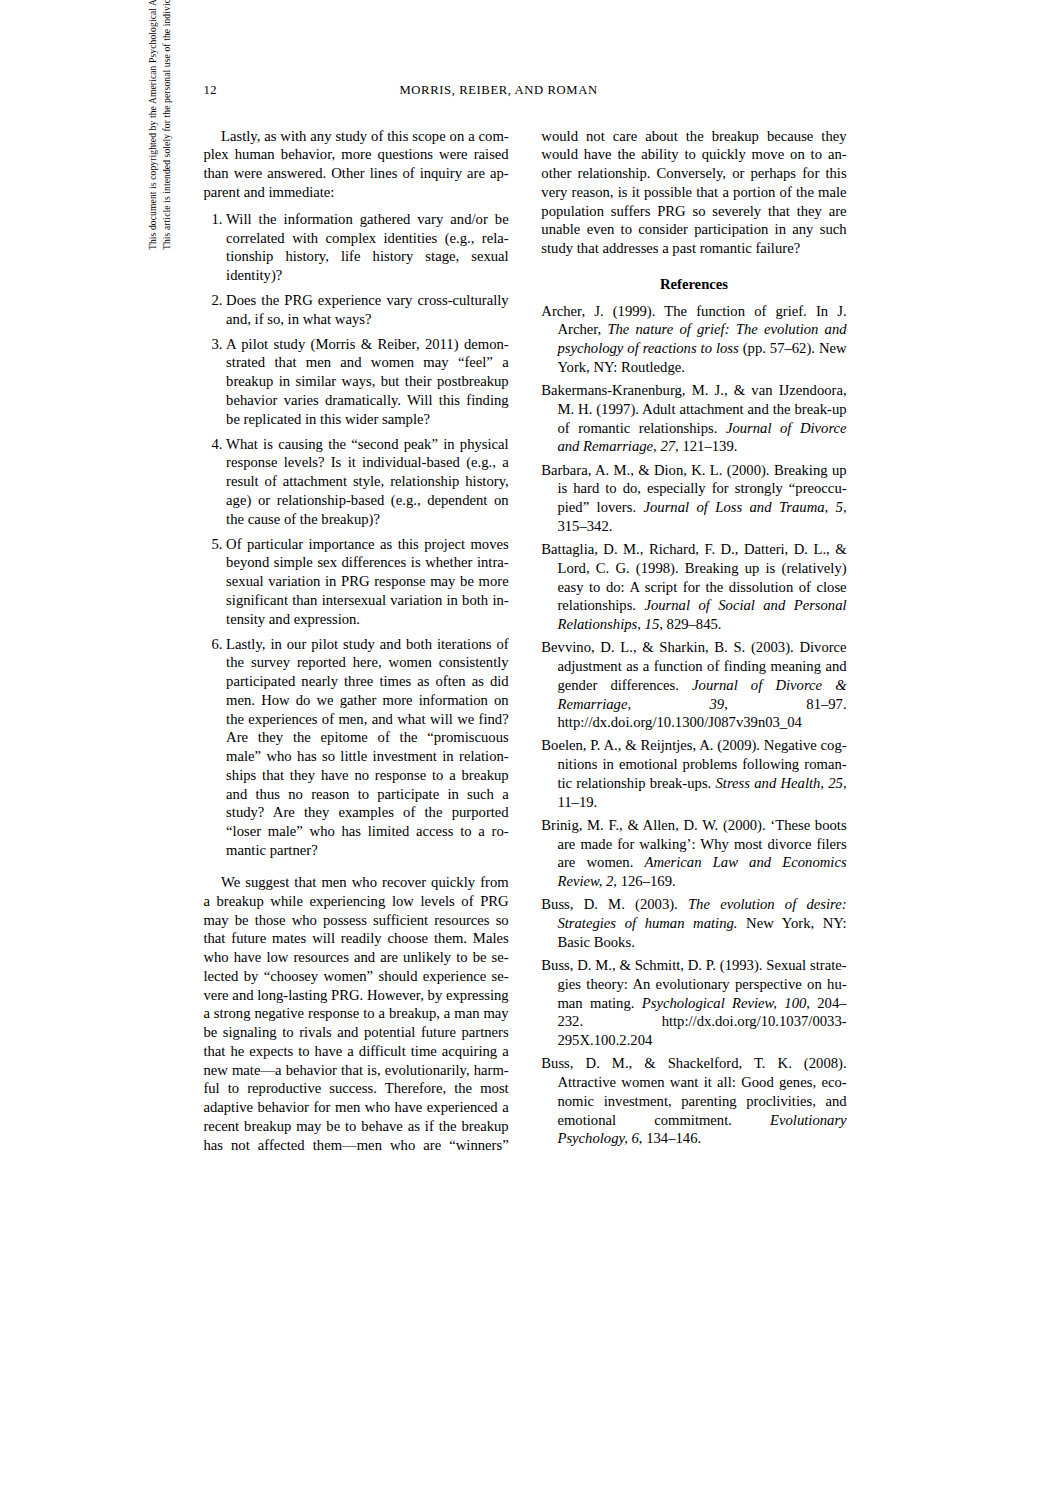This document is copyrighted by the American Psychological Association or one of its allied publishers.
This article is intended solely for the personal use of the individual user and is not to be disseminated broadly.
12 MORRIS, REIBER, AND ROMAN
Lastly, as with any study of this scope on a complex human behavior, more questions were raised than were answered. Other lines of inquiry are apparent and immediate:
Will the information gathered vary and/or be correlated with complex identities (e.g., relationship history, life history stage, sexual identity)?
Does the PRG experience vary cross-culturally and, if so, in what ways?
A pilot study (Morris & Reiber, 2011) demonstrated that men and women may “feel” a breakup in similar ways, but their postbreakup behavior varies dramatically. Will this finding be replicated in this wider sample?
What is causing the “second peak” in physical response levels? Is it individual-based (e.g., a result of attachment style, relationship history, age) or relationship-based (e.g., dependent on the cause of the breakup)?
Of particular importance as this project moves beyond simple sex differences is whether intrasexual variation in PRG response may be more significant than intersexual variation in both intensity and expression.
Lastly, in our pilot study and both iterations of the survey reported here, women consistently participated nearly three times as often as did men. How do we gather more information on the experiences of men, and what will we find? Are they the epitome of the “promiscuous male” who has so little investment in relationships that they have no response to a breakup and thus no reason to participate in such a study? Are they examples of the purported “loser male” who has limited access to a romantic partner?
We suggest that men who recover quickly from a breakup while experiencing low levels of PRG may be those who possess sufficient resources so that future mates will readily choose them. Males who have low resources and are unlikely to be selected by “choosey women” should experience severe and long-lasting PRG. However, by expressing a strong negative response to a breakup, a man may be signaling to rivals and potential future partners that he expects to have a difficult time acquiring a new mate—a behavior that is, evolutionarily, harmful to reproductive success. Therefore, the most adaptive behavior for men who have experienced a recent breakup may be to behave as if the breakup has not affected them—men who are “winners” would not care about the breakup because they would have the ability to quickly move on to another relationship. Conversely, or perhaps for this very reason, is it possible that a portion of the male population suffers PRG so severely that they are unable even to consider participation in any such study that addresses a past romantic failure?
References
Archer, J. (1999). The function of grief. In J. Archer, The nature of grief: The evolution and psychology of reactions to loss (pp. 57–62). New York, NY: Routledge.
Bakermans-Kranenburg, M. J., & van IJzendoora, M. H. (1997). Adult attachment and the break-up of romantic relationships. Journal of Divorce and Remarriage, 27, 121–139.
Barbara, A. M., & Dion, K. L. (2000). Breaking up is hard to do, especially for strongly “preoccupied” lovers. Journal of Loss and Trauma, 5, 315–342.
Battaglia, D. M., Richard, F. D., Datteri, D. L., & Lord, C. G. (1998). Breaking up is (relatively) easy to do: A script for the dissolution of close relationships. Journal of Social and Personal Relationships, 15, 829–845.
Bevvino, D. L., & Sharkin, B. S. (2003). Divorce adjustment as a function of finding meaning and gender differences. Journal of Divorce & Remarriage, 39, 81–97. http://dx.doi.org/10.1300/J087v39n03_04
Boelen, P. A., & Reijntjes, A. (2009). Negative cognitions in emotional problems following romantic relationship break-ups. Stress and Health, 25, 11–19.
Brinig, M. F., & Allen, D. W. (2000). ‘These boots are made for walking’: Why most divorce filers are women. American Law and Economics Review, 2, 126–169.
Buss, D. M. (2003). The evolution of desire: Strategies of human mating. New York, NY: Basic Books.
Buss, D. M., & Schmitt, D. P. (1993). Sexual strategies theory: An evolutionary perspective on human mating. Psychological Review, 100, 204–232. http://dx.doi.org/10.1037/0033-295X.100.2.204
Buss, D. M., & Shackelford, T. K. (2008). Attractive women want it all: Good genes, economic investment, parenting proclivities, and emotional commitment. Evolutionary Psychology, 6, 134–146.